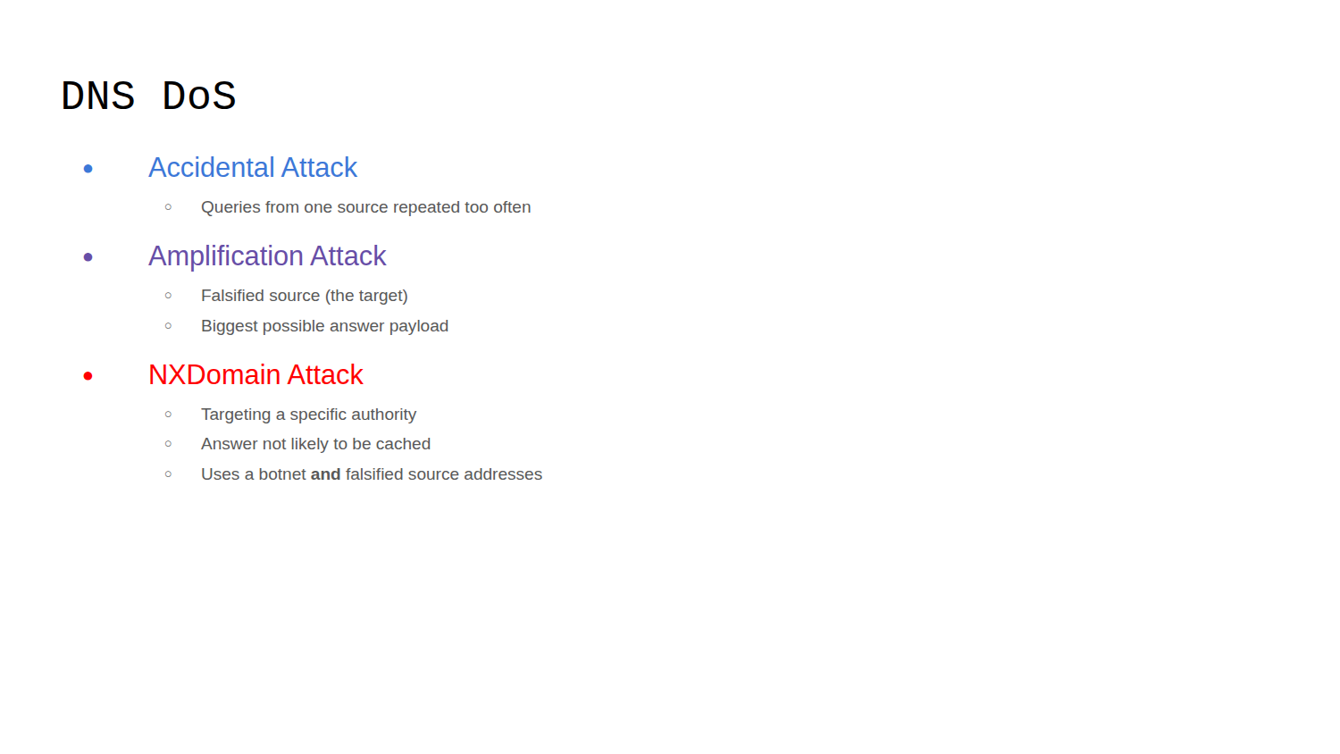DNS DoS
● Accidental Attack
○Queries from one source repeated too often
● Amplification Attack
○Falsified source (the target)
○Biggest possible answer payload
● NXDomain Attack
○Targeting a specific authority
○Answer not likely to be cached
○Uses a botnet and falsified source addresses